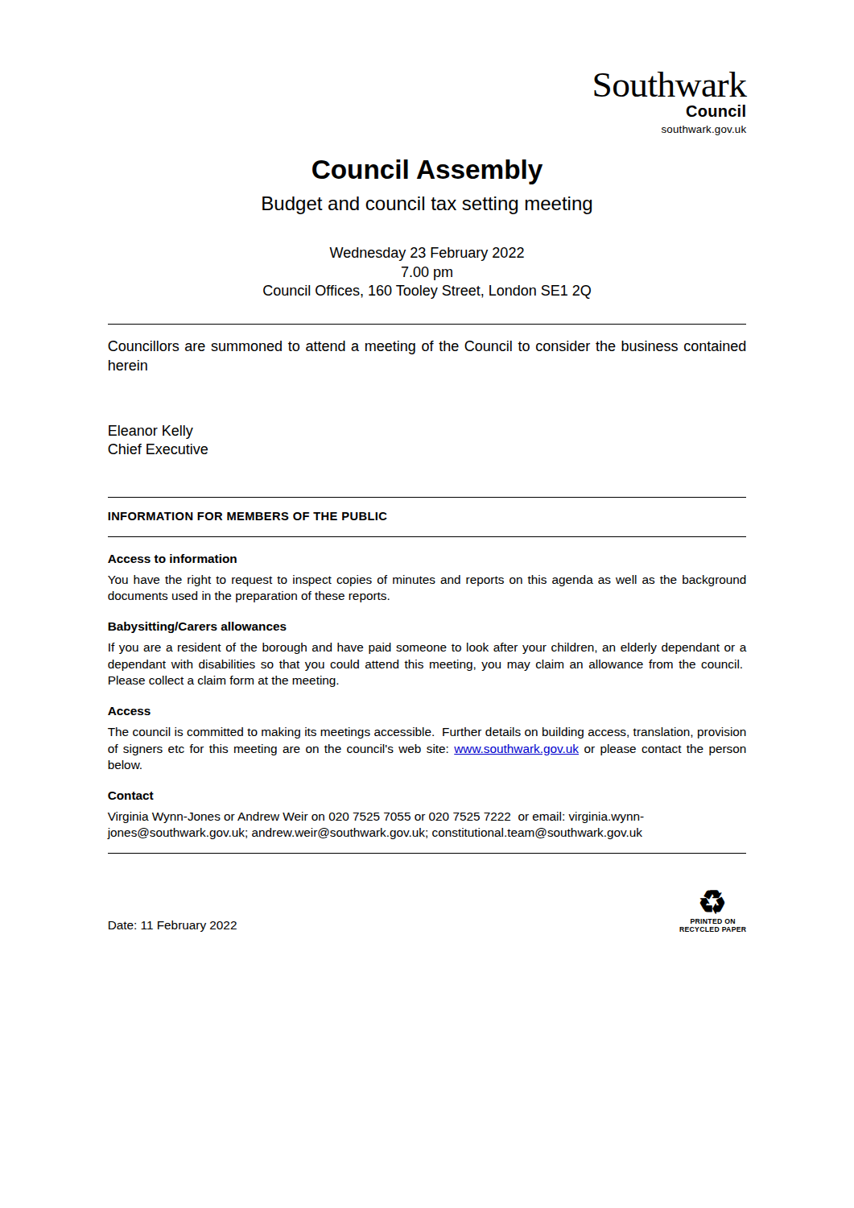Southwark
Council
southwark.gov.uk
Council Assembly
Budget and council tax setting meeting
Wednesday 23 February 2022
7.00 pm
Council Offices, 160 Tooley Street, London SE1 2Q
Councillors are summoned to attend a meeting of the Council to consider the business contained herein
Eleanor Kelly
Chief Executive
INFORMATION FOR MEMBERS OF THE PUBLIC
Access to information
You have the right to request to inspect copies of minutes and reports on this agenda as well as the background documents used in the preparation of these reports.
Babysitting/Carers allowances
If you are a resident of the borough and have paid someone to look after your children, an elderly dependant or a dependant with disabilities so that you could attend this meeting, you may claim an allowance from the council. Please collect a claim form at the meeting.
Access
The council is committed to making its meetings accessible. Further details on building access, translation, provision of signers etc for this meeting are on the council's web site: www.southwark.gov.uk or please contact the person below.
Contact
Virginia Wynn-Jones or Andrew Weir on 020 7525 7055 or 020 7525 7222 or email: virginia.wynn-jones@southwark.gov.uk; andrew.weir@southwark.gov.uk; constitutional.team@southwark.gov.uk
Date: 11 February 2022
♻ PRINTED ON
RECYCLED PAPER